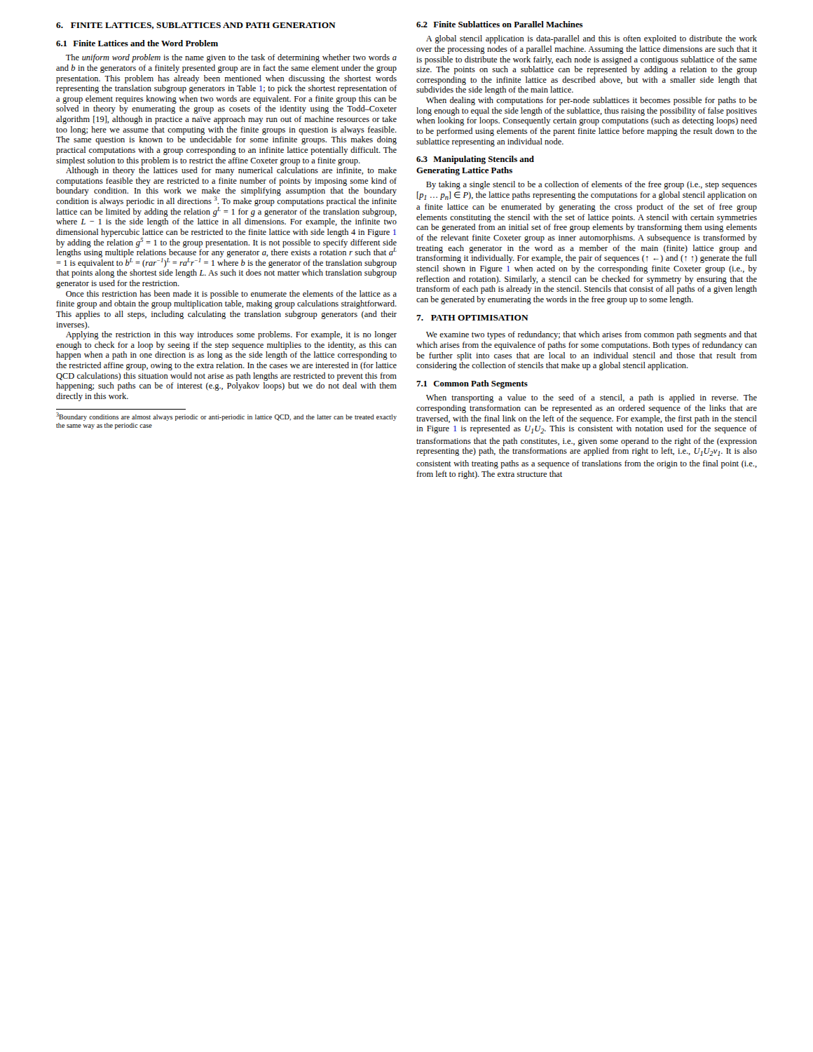6. FINITE LATTICES, SUBLATTICES AND PATH GENERATION
6.1 Finite Lattices and the Word Problem
The uniform word problem is the name given to the task of determining whether two words a and b in the generators of a finitely presented group are in fact the same element under the group presentation. This problem has already been mentioned when discussing the shortest words representing the translation subgroup generators in Table 1; to pick the shortest representation of a group element requires knowing when two words are equivalent. For a finite group this can be solved in theory by enumerating the group as cosets of the identity using the Todd–Coxeter algorithm [19], although in practice a naïve approach may run out of machine resources or take too long; here we assume that computing with the finite groups in question is always feasible. The same question is known to be undecidable for some infinite groups. This makes doing practical computations with a group corresponding to an infinite lattice potentially difficult. The simplest solution to this problem is to restrict the affine Coxeter group to a finite group.
Although in theory the lattices used for many numerical calculations are infinite, to make computations feasible they are restricted to a finite number of points by imposing some kind of boundary condition. In this work we make the simplifying assumption that the boundary condition is always periodic in all directions 3. To make group computations practical the infinite lattice can be limited by adding the relation gL = 1 for g a generator of the translation subgroup, where L − 1 is the side length of the lattice in all dimensions. For example, the infinite two dimensional hypercubic lattice can be restricted to the finite lattice with side length 4 in Figure 1 by adding the relation g5 = 1 to the group presentation. It is not possible to specify different side lengths using multiple relations because for any generator a, there exists a rotation r such that aL = 1 is equivalent to bL = (rar−1)L = raLr−1 = 1 where b is the generator of the translation subgroup that points along the shortest side length L. As such it does not matter which translation subgroup generator is used for the restriction.
Once this restriction has been made it is possible to enumerate the elements of the lattice as a finite group and obtain the group multiplication table, making group calculations straightforward. This applies to all steps, including calculating the translation subgroup generators (and their inverses).
Applying the restriction in this way introduces some problems. For example, it is no longer enough to check for a loop by seeing if the step sequence multiplies to the identity, as this can happen when a path in one direction is as long as the side length of the lattice corresponding to the restricted affine group, owing to the extra relation. In the cases we are interested in (for lattice QCD calculations) this situation would not arise as path lengths are restricted to prevent this from happening; such paths can be of interest (e.g., Polyakov loops) but we do not deal with them directly in this work.
3Boundary conditions are almost always periodic or anti-periodic in lattice QCD, and the latter can be treated exactly the same way as the periodic case
6.2 Finite Sublattices on Parallel Machines
A global stencil application is data-parallel and this is often exploited to distribute the work over the processing nodes of a parallel machine. Assuming the lattice dimensions are such that it is possible to distribute the work fairly, each node is assigned a contiguous sublattice of the same size. The points on such a sublattice can be represented by adding a relation to the group corresponding to the infinite lattice as described above, but with a smaller side length that subdivides the side length of the main lattice.
When dealing with computations for per-node sublattices it becomes possible for paths to be long enough to equal the side length of the sublattice, thus raising the possibility of false positives when looking for loops. Consequently certain group computations (such as detecting loops) need to be performed using elements of the parent finite lattice before mapping the result down to the sublattice representing an individual node.
6.3 Manipulating Stencils and
Generating Lattice Paths
By taking a single stencil to be a collection of elements of the free group (i.e., step sequences [p1 … pn] ∈ P), the lattice paths representing the computations for a global stencil application on a finite lattice can be enumerated by generating the cross product of the set of free group elements constituting the stencil with the set of lattice points. A stencil with certain symmetries can be generated from an initial set of free group elements by transforming them using elements of the relevant finite Coxeter group as inner automorphisms. A subsequence is transformed by treating each generator in the word as a member of the main (finite) lattice group and transforming it individually. For example, the pair of sequences (↑ ←) and (↑ ↑) generate the full stencil shown in Figure 1 when acted on by the corresponding finite Coxeter group (i.e., by reflection and rotation). Similarly, a stencil can be checked for symmetry by ensuring that the transform of each path is already in the stencil. Stencils that consist of all paths of a given length can be generated by enumerating the words in the free group up to some length.
7. PATH OPTIMISATION
We examine two types of redundancy; that which arises from common path segments and that which arises from the equivalence of paths for some computations. Both types of redundancy can be further split into cases that are local to an individual stencil and those that result from considering the collection of stencils that make up a global stencil application.
7.1 Common Path Segments
When transporting a value to the seed of a stencil, a path is applied in reverse. The corresponding transformation can be represented as an ordered sequence of the links that are traversed, with the final link on the left of the sequence. For example, the first path in the stencil in Figure 1 is represented as U1U2. This is consistent with notation used for the sequence of transformations that the path constitutes, i.e., given some operand to the right of the (expression representing the) path, the transformations are applied from right to left, i.e., U1U2v1. It is also consistent with treating paths as a sequence of translations from the origin to the final point (i.e., from left to right). The extra structure that